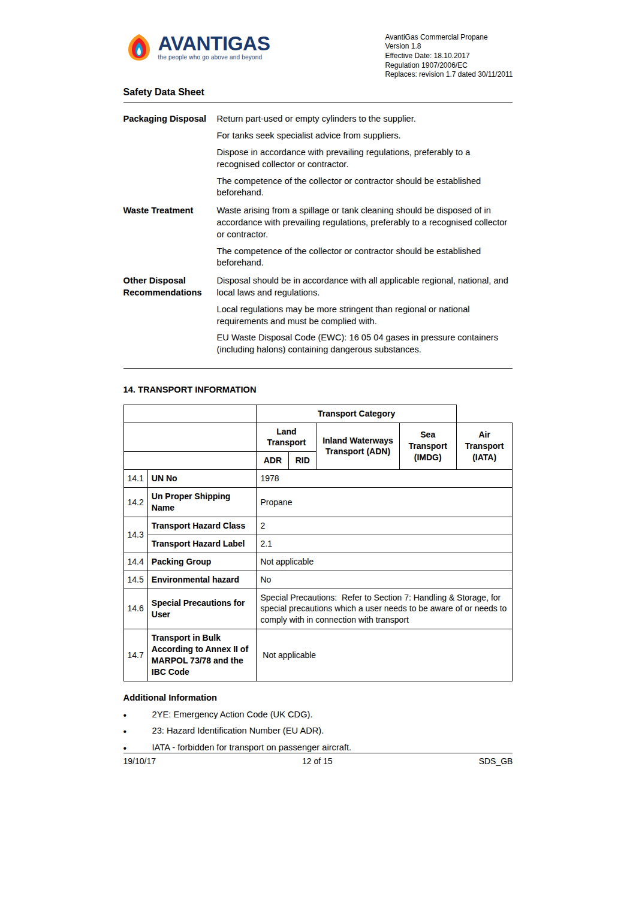AVANTI GAS
the people who go above and beyond
AvantiGas Commercial Propane
Version 1.8
Effective Date: 18.10.2017
Regulation 1907/2006/EC
Replaces: revision 1.7 dated 30/11/2011
Safety Data Sheet
| Packaging Disposal | Return part-used or empty cylinders to the supplier. For tanks seek specialist advice from suppliers. Dispose in accordance with prevailing regulations, preferably to a recognised collector or contractor. The competence of the collector or contractor should be established beforehand. |
| Waste Treatment | Waste arising from a spillage or tank cleaning should be disposed of in accordance with prevailing regulations, preferably to a recognised collector or contractor. The competence of the collector or contractor should be established beforehand. |
| Other Disposal Recommendations | Disposal should be in accordance with all applicable regional, national, and local laws and regulations. Local regulations may be more stringent than regional or national requirements and must be complied with. EU Waste Disposal Code (EWC): 16 05 04 gases in pressure containers (including halons) containing dangerous substances. |
14. TRANSPORT INFORMATION
| | Transport Category |
| | Land Transport | Inland Waterways Transport (ADN) | Sea Transport (IMDG) | Air Transport (IATA) |
| | ADR | RID |
| 14.1 | UN No | 1978 |
| 14.2 | Un Proper Shipping Name | Propane |
| 14.3 | Transport Hazard Class | 2 |
| Transport Hazard Label | 2.1 |
| 14.4 | Packing Group | Not applicable |
| 14.5 | Environmental hazard | No |
| 14.6 | Special Precautions for User | Special Precautions: Refer to Section 7: Handling & Storage, for special precautions which a user needs to be aware of or needs to comply with in connection with transport |
| 14.7 | Transport in Bulk According to Annex II of MARPOL 73/78 and the IBC Code | Not applicable |
Additional Information
2YE: Emergency Action Code (UK CDG).
23: Hazard Identification Number (EU ADR).
IATA - forbidden for transport on passenger aircraft.
19/10/17
12 of 15
SDS_GB